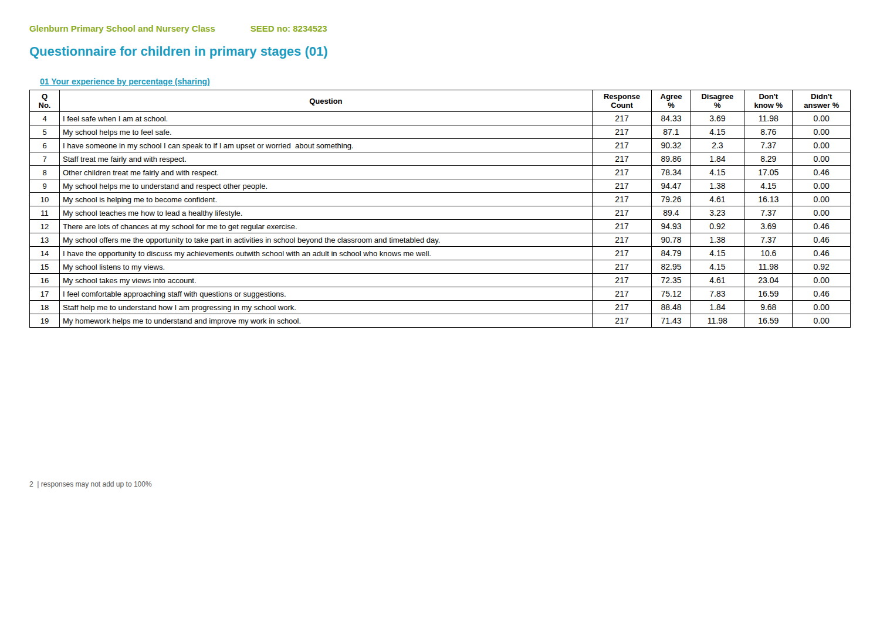Glenburn Primary School and Nursery Class SEED no: 8234523
Questionnaire for children in primary stages (01)
01 Your experience by percentage (sharing)
| Q No. | Question | Response Count | Agree % | Disagree % | Don't know % | Didn't answer % |
| --- | --- | --- | --- | --- | --- | --- |
| 4 | I feel safe when I am at school. | 217 | 84.33 | 3.69 | 11.98 | 0.00 |
| 5 | My school helps me to feel safe. | 217 | 87.1 | 4.15 | 8.76 | 0.00 |
| 6 | I have someone in my school I can speak to if I am upset or worried about something. | 217 | 90.32 | 2.3 | 7.37 | 0.00 |
| 7 | Staff treat me fairly and with respect. | 217 | 89.86 | 1.84 | 8.29 | 0.00 |
| 8 | Other children treat me fairly and with respect. | 217 | 78.34 | 4.15 | 17.05 | 0.46 |
| 9 | My school helps me to understand and respect other people. | 217 | 94.47 | 1.38 | 4.15 | 0.00 |
| 10 | My school is helping me to become confident. | 217 | 79.26 | 4.61 | 16.13 | 0.00 |
| 11 | My school teaches me how to lead a healthy lifestyle. | 217 | 89.4 | 3.23 | 7.37 | 0.00 |
| 12 | There are lots of chances at my school for me to get regular exercise. | 217 | 94.93 | 0.92 | 3.69 | 0.46 |
| 13 | My school offers me the opportunity to take part in activities in school beyond the classroom and timetabled day. | 217 | 90.78 | 1.38 | 7.37 | 0.46 |
| 14 | I have the opportunity to discuss my achievements outwith school with an adult in school who knows me well. | 217 | 84.79 | 4.15 | 10.6 | 0.46 |
| 15 | My school listens to my views. | 217 | 82.95 | 4.15 | 11.98 | 0.92 |
| 16 | My school takes my views into account. | 217 | 72.35 | 4.61 | 23.04 | 0.00 |
| 17 | I feel comfortable approaching staff with questions or suggestions. | 217 | 75.12 | 7.83 | 16.59 | 0.46 |
| 18 | Staff help me to understand how I am progressing in my school work. | 217 | 88.48 | 1.84 | 9.68 | 0.00 |
| 19 | My homework helps me to understand and improve my work in school. | 217 | 71.43 | 11.98 | 16.59 | 0.00 |
2 | responses may not add up to 100%